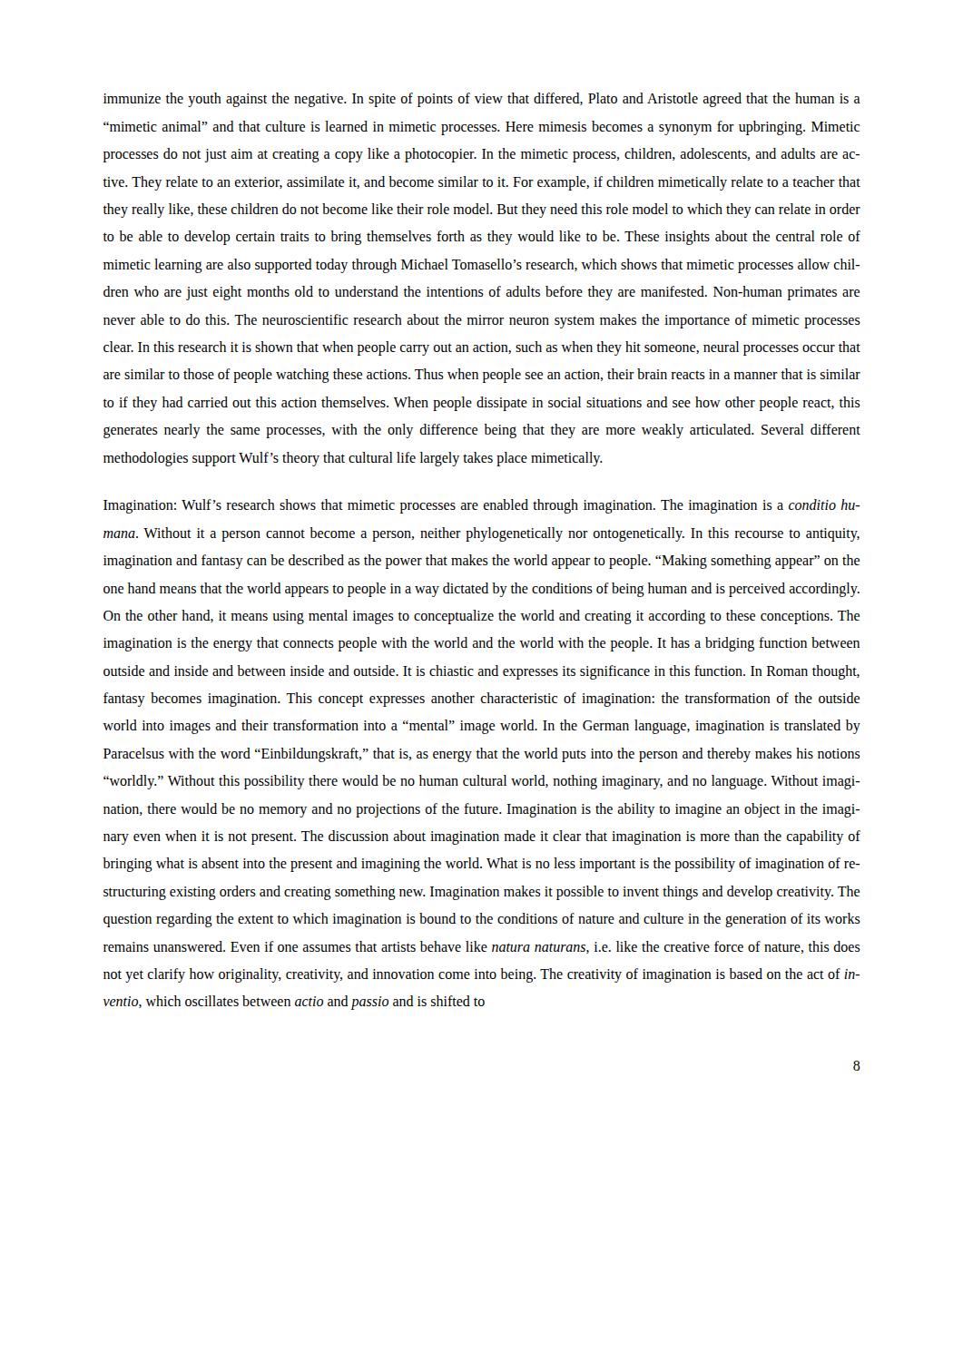immunize the youth against the negative. In spite of points of view that differed, Plato and Aristotle agreed that the human is a “mimetic animal” and that culture is learned in mimetic processes. Here mimesis becomes a synonym for upbringing. Mimetic processes do not just aim at creating a copy like a photocopier. In the mimetic process, children, adolescents, and adults are active. They relate to an exterior, assimilate it, and become similar to it. For example, if children mimetically relate to a teacher that they really like, these children do not become like their role model. But they need this role model to which they can relate in order to be able to develop certain traits to bring themselves forth as they would like to be. These insights about the central role of mimetic learning are also supported today through Michael Tomasello’s research, which shows that mimetic processes allow children who are just eight months old to understand the intentions of adults before they are manifested. Non-human primates are never able to do this. The neuroscientific research about the mirror neuron system makes the importance of mimetic processes clear. In this research it is shown that when people carry out an action, such as when they hit someone, neural processes occur that are similar to those of people watching these actions. Thus when people see an action, their brain reacts in a manner that is similar to if they had carried out this action themselves. When people dissipate in social situations and see how other people react, this generates nearly the same processes, with the only difference being that they are more weakly articulated. Several different methodologies support Wulf’s theory that cultural life largely takes place mimetically.
Imagination: Wulf’s research shows that mimetic processes are enabled through imagination. The imagination is a conditio humana. Without it a person cannot become a person, neither phylogenetically nor ontogenetically. In this recourse to antiquity, imagination and fantasy can be described as the power that makes the world appear to people. “Making something appear” on the one hand means that the world appears to people in a way dictated by the conditions of being human and is perceived accordingly. On the other hand, it means using mental images to conceptualize the world and creating it according to these conceptions. The imagination is the energy that connects people with the world and the world with the people. It has a bridging function between outside and inside and between inside and outside. It is chiastic and expresses its significance in this function. In Roman thought, fantasy becomes imagination. This concept expresses another characteristic of imagination: the transformation of the outside world into images and their transformation into a “mental” image world. In the German language, imagination is translated by Paracelsus with the word “Einbildungskraft,” that is, as energy that the world puts into the person and thereby makes his notions “worldly.” Without this possibility there would be no human cultural world, nothing imaginary, and no language. Without imagination, there would be no memory and no projections of the future. Imagination is the ability to imagine an object in the imaginary even when it is not present. The discussion about imagination made it clear that imagination is more than the capability of bringing what is absent into the present and imagining the world. What is no less important is the possibility of imagination of restructuring existing orders and creating something new. Imagination makes it possible to invent things and develop creativity. The question regarding the extent to which imagination is bound to the conditions of nature and culture in the generation of its works remains unanswered. Even if one assumes that artists behave like natura naturans, i.e. like the creative force of nature, this does not yet clarify how originality, creativity, and innovation come into being. The creativity of imagination is based on the act of inventio, which oscillates between actio and passio and is shifted to
8